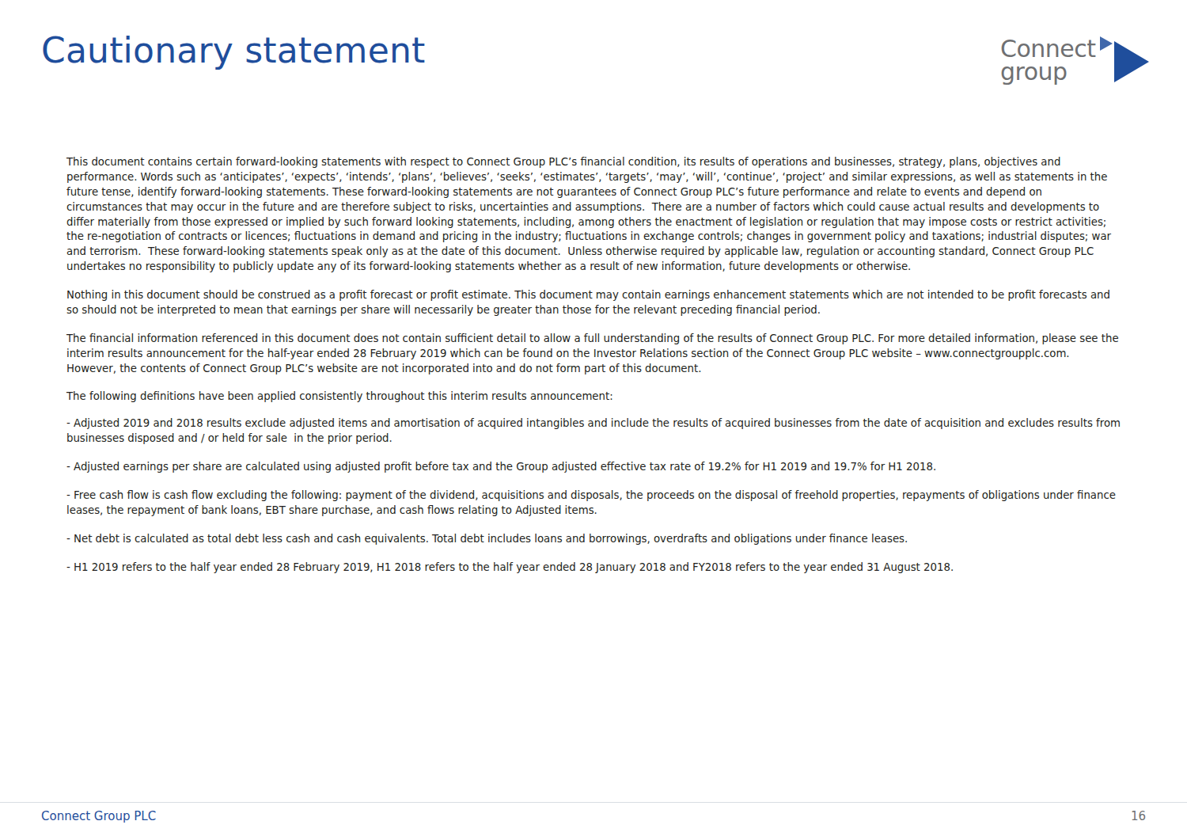Cautionary statement
Connect
group
This document contains certain forward-looking statements with respect to Connect Group PLC’s financial condition, its results of operations and businesses, strategy, plans, objectives and performance. Words such as ‘anticipates’, ‘expects’, ‘intends’, ‘plans’, ‘believes’, ‘seeks’, ‘estimates’, ‘targets’, ‘may’, ‘will’, ‘continue’, ‘project’ and similar expressions, as well as statements in the future tense, identify forward-looking statements. These forward-looking statements are not guarantees of Connect Group PLC’s future performance and relate to events and depend on circumstances that may occur in the future and are therefore subject to risks, uncertainties and assumptions. There are a number of factors which could cause actual results and developments to differ materially from those expressed or implied by such forward looking statements, including, among others the enactment of legislation or regulation that may impose costs or restrict activities; the re-negotiation of contracts or licences; fluctuations in demand and pricing in the industry; fluctuations in exchange controls; changes in government policy and taxations; industrial disputes; war and terrorism. These forward-looking statements speak only as at the date of this document. Unless otherwise required by applicable law, regulation or accounting standard, Connect Group PLC undertakes no responsibility to publicly update any of its forward-looking statements whether as a result of new information, future developments or otherwise.
Nothing in this document should be construed as a profit forecast or profit estimate. This document may contain earnings enhancement statements which are not intended to be profit forecasts and so should not be interpreted to mean that earnings per share will necessarily be greater than those for the relevant preceding financial period.
The financial information referenced in this document does not contain sufficient detail to allow a full understanding of the results of Connect Group PLC. For more detailed information, please see the interim results announcement for the half-year ended 28 February 2019 which can be found on the Investor Relations section of the Connect Group PLC website – www.connectgroupplc.com. However, the contents of Connect Group PLC’s website are not incorporated into and do not form part of this document.
The following definitions have been applied consistently throughout this interim results announcement:
- Adjusted 2019 and 2018 results exclude adjusted items and amortisation of acquired intangibles and include the results of acquired businesses from the date of acquisition and excludes results from businesses disposed and / or held for sale in the prior period.
- Adjusted earnings per share are calculated using adjusted profit before tax and the Group adjusted effective tax rate of 19.2% for H1 2019 and 19.7% for H1 2018.
- Free cash flow is cash flow excluding the following: payment of the dividend, acquisitions and disposals, the proceeds on the disposal of freehold properties, repayments of obligations under finance leases, the repayment of bank loans, EBT share purchase, and cash flows relating to Adjusted items.
- Net debt is calculated as total debt less cash and cash equivalents. Total debt includes loans and borrowings, overdrafts and obligations under finance leases.
- H1 2019 refers to the half year ended 28 February 2019, H1 2018 refers to the half year ended 28 January 2018 and FY2018 refers to the year ended 31 August 2018.
Connect Group PLC
16